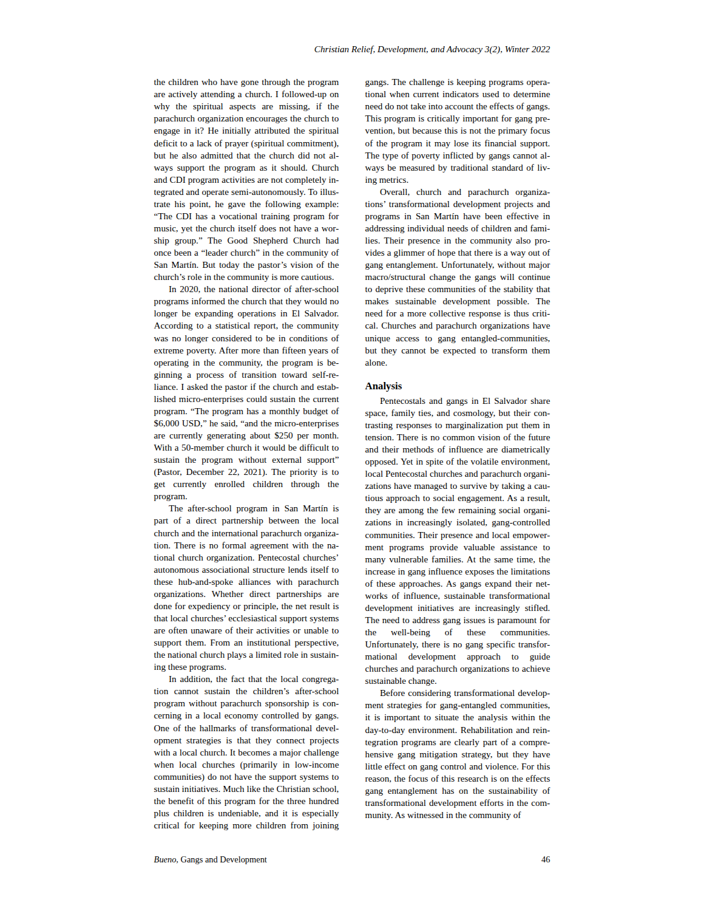Christian Relief, Development, and Advocacy 3(2), Winter 2022
the children who have gone through the program are actively attending a church. I followed-up on why the spiritual aspects are missing, if the parachurch organization encourages the church to engage in it? He initially attributed the spiritual deficit to a lack of prayer (spiritual commitment), but he also admitted that the church did not always support the program as it should. Church and CDI program activities are not completely integrated and operate semi-autonomously. To illustrate his point, he gave the following example: “The CDI has a vocational training program for music, yet the church itself does not have a worship group.” The Good Shepherd Church had once been a “leader church” in the community of San Martín. But today the pastor’s vision of the church’s role in the community is more cautious.
In 2020, the national director of after-school programs informed the church that they would no longer be expanding operations in El Salvador. According to a statistical report, the community was no longer considered to be in conditions of extreme poverty. After more than fifteen years of operating in the community, the program is beginning a process of transition toward self-reliance. I asked the pastor if the church and established micro-enterprises could sustain the current program. “The program has a monthly budget of $6,000 USD,” he said, “and the micro-enterprises are currently generating about $250 per month. With a 50-member church it would be difficult to sustain the program without external support” (Pastor, December 22, 2021). The priority is to get currently enrolled children through the program.
The after-school program in San Martín is part of a direct partnership between the local church and the international parachurch organization. There is no formal agreement with the national church organization. Pentecostal churches’ autonomous associational structure lends itself to these hub-and-spoke alliances with parachurch organizations. Whether direct partnerships are done for expediency or principle, the net result is that local churches’ ecclesiastical support systems are often unaware of their activities or unable to support them. From an institutional perspective, the national church plays a limited role in sustaining these programs.
In addition, the fact that the local congregation cannot sustain the children’s after-school program without parachurch sponsorship is concerning in a local economy controlled by gangs. One of the hallmarks of transformational development strategies is that they connect projects with a local church. It becomes a major challenge when local churches (primarily in low-income communities) do not have the support systems to sustain initiatives. Much like the Christian school, the benefit of this program for the three hundred plus children is undeniable, and it is especially critical for keeping more children from joining gangs. The challenge is keeping programs operational when current indicators used to determine need do not take into account the effects of gangs. This program is critically important for gang prevention, but because this is not the primary focus of the program it may lose its financial support. The type of poverty inflicted by gangs cannot always be measured by traditional standard of living metrics.
Overall, church and parachurch organizations’ transformational development projects and programs in San Martín have been effective in addressing individual needs of children and families. Their presence in the community also provides a glimmer of hope that there is a way out of gang entanglement. Unfortunately, without major macro/structural change the gangs will continue to deprive these communities of the stability that makes sustainable development possible. The need for a more collective response is thus critical. Churches and parachurch organizations have unique access to gang entangled-communities, but they cannot be expected to transform them alone.
Analysis
Pentecostals and gangs in El Salvador share space, family ties, and cosmology, but their contrasting responses to marginalization put them in tension. There is no common vision of the future and their methods of influence are diametrically opposed. Yet in spite of the volatile environment, local Pentecostal churches and parachurch organizations have managed to survive by taking a cautious approach to social engagement. As a result, they are among the few remaining social organizations in increasingly isolated, gang-controlled communities. Their presence and local empowerment programs provide valuable assistance to many vulnerable families. At the same time, the increase in gang influence exposes the limitations of these approaches. As gangs expand their networks of influence, sustainable transformational development initiatives are increasingly stifled. The need to address gang issues is paramount for the well-being of these communities. Unfortunately, there is no gang specific transformational development approach to guide churches and parachurch organizations to achieve sustainable change.
Before considering transformational development strategies for gang-entangled communities, it is important to situate the analysis within the day-to-day environment. Rehabilitation and reintegration programs are clearly part of a comprehensive gang mitigation strategy, but they have little effect on gang control and violence. For this reason, the focus of this research is on the effects gang entanglement has on the sustainability of transformational development efforts in the community. As witnessed in the community of
Bueno, Gangs and Development
46